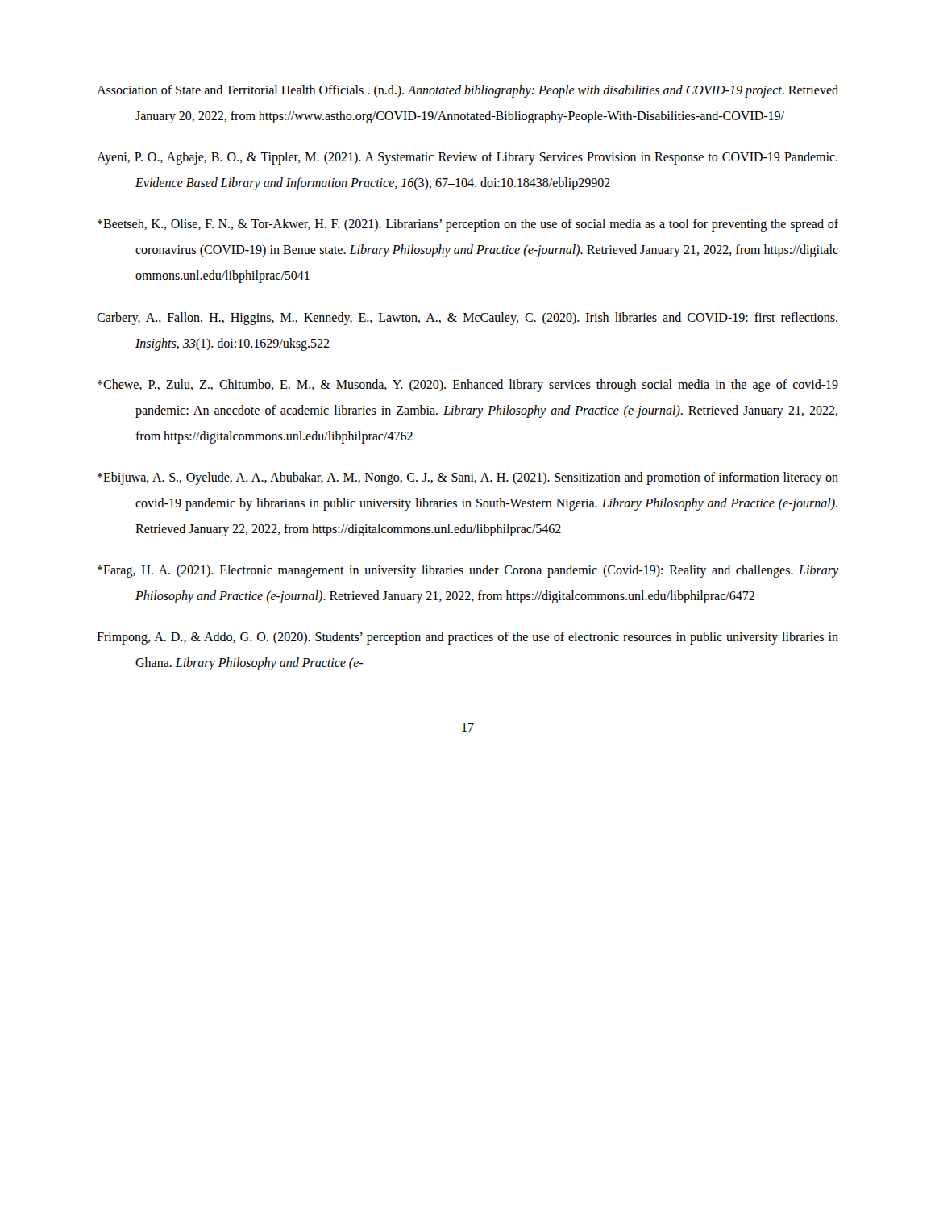Association of State and Territorial Health Officials . (n.d.). Annotated bibliography: People with disabilities and COVID-19 project. Retrieved January 20, 2022, from https://www.astho.org/COVID-19/Annotated-Bibliography-People-With-Disabilities-and-COVID-19/
Ayeni, P. O., Agbaje, B. O., & Tippler, M. (2021). A Systematic Review of Library Services Provision in Response to COVID-19 Pandemic. Evidence Based Library and Information Practice, 16(3), 67–104. doi:10.18438/eblip29902
*Beetseh, K., Olise, F. N., & Tor-Akwer, H. F. (2021). Librarians’ perception on the use of social media as a tool for preventing the spread of coronavirus (COVID-19) in Benue state. Library Philosophy and Practice (e-journal). Retrieved January 21, 2022, from https://digitalcommons.unl.edu/libphilprac/5041
Carbery, A., Fallon, H., Higgins, M., Kennedy, E., Lawton, A., & McCauley, C. (2020). Irish libraries and COVID-19: first reflections. Insights, 33(1). doi:10.1629/uksg.522
*Chewe, P., Zulu, Z., Chitumbo, E. M., & Musonda, Y. (2020). Enhanced library services through social media in the age of covid-19 pandemic: An anecdote of academic libraries in Zambia. Library Philosophy and Practice (e-journal). Retrieved January 21, 2022, from https://digitalcommons.unl.edu/libphilprac/4762
*Ebijuwa, A. S., Oyelude, A. A., Abubakar, A. M., Nongo, C. J., & Sani, A. H. (2021). Sensitization and promotion of information literacy on covid-19 pandemic by librarians in public university libraries in South-Western Nigeria. Library Philosophy and Practice (e-journal). Retrieved January 22, 2022, from https://digitalcommons.unl.edu/libphilprac/5462
*Farag, H. A. (2021). Electronic management in university libraries under Corona pandemic (Covid-19): Reality and challenges. Library Philosophy and Practice (e-journal). Retrieved January 21, 2022, from https://digitalcommons.unl.edu/libphilprac/6472
Frimpong, A. D., & Addo, G. O. (2020). Students’ perception and practices of the use of electronic resources in public university libraries in Ghana. Library Philosophy and Practice (e-
17